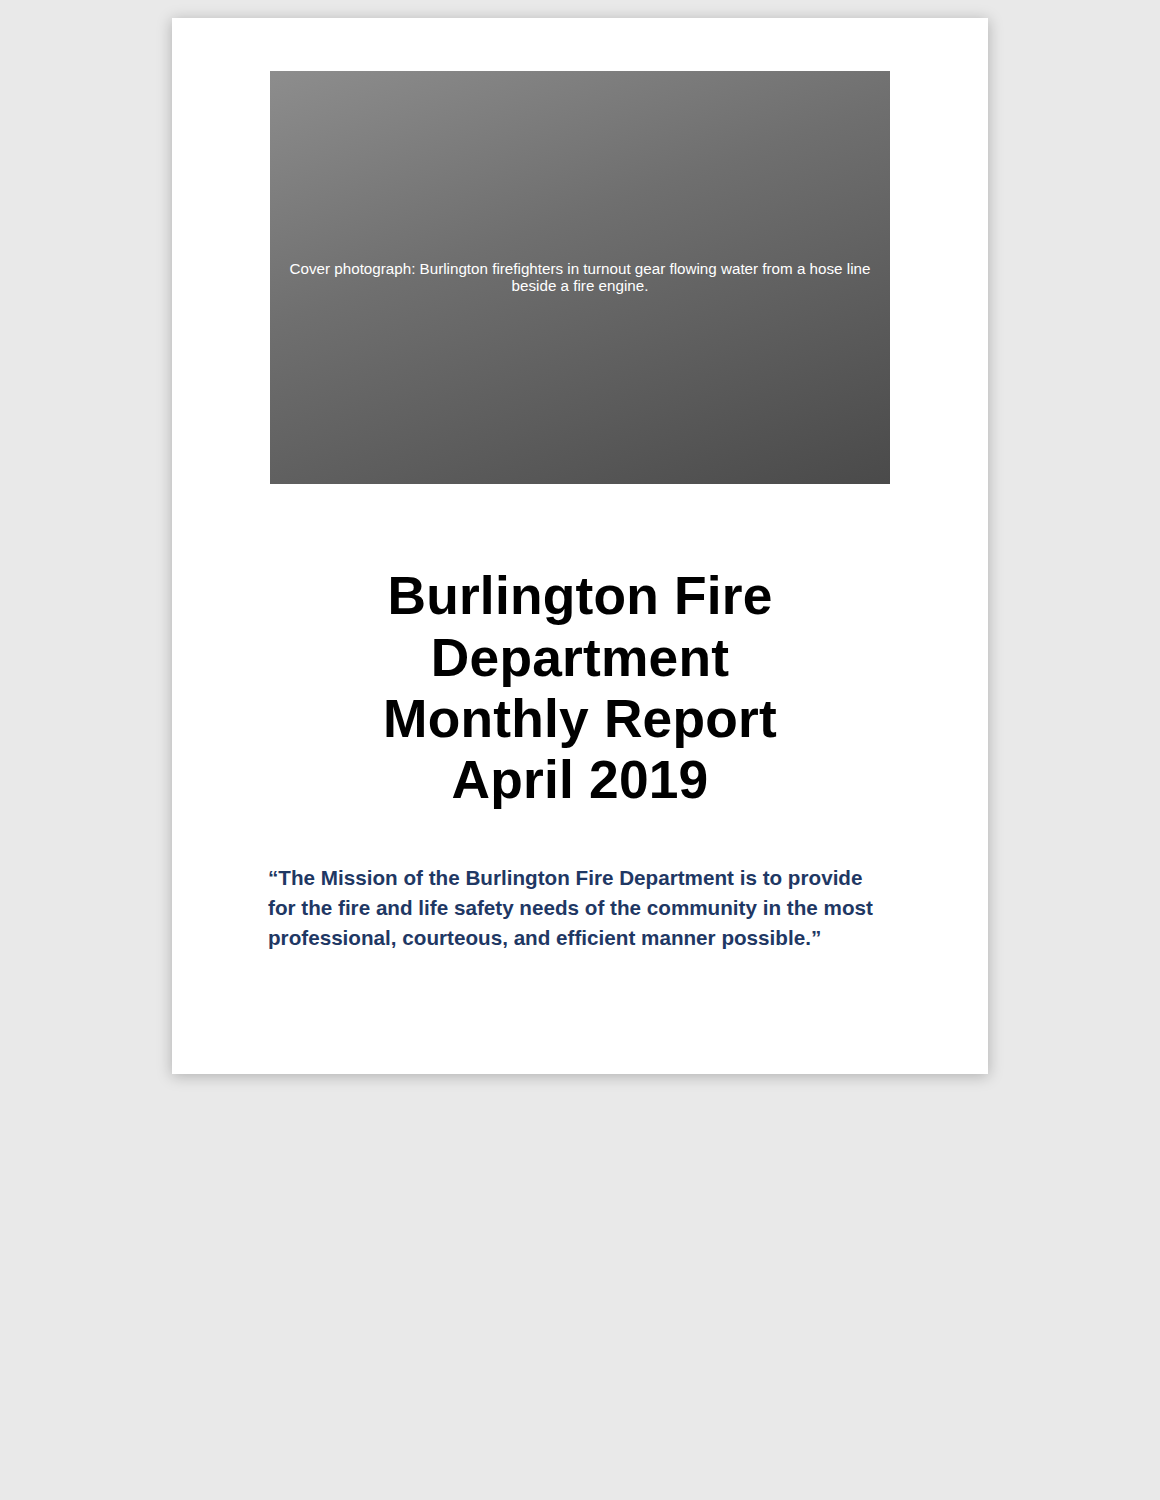Cover photograph: Burlington firefighters in turnout gear flowing water from a hose line beside a fire engine.
Burlington Fire Department Monthly Report April 2019
“The Mission of the Burlington Fire Department is to provide for the fire and life safety needs of the community in the most professional, courteous, and efficient manner possible.”